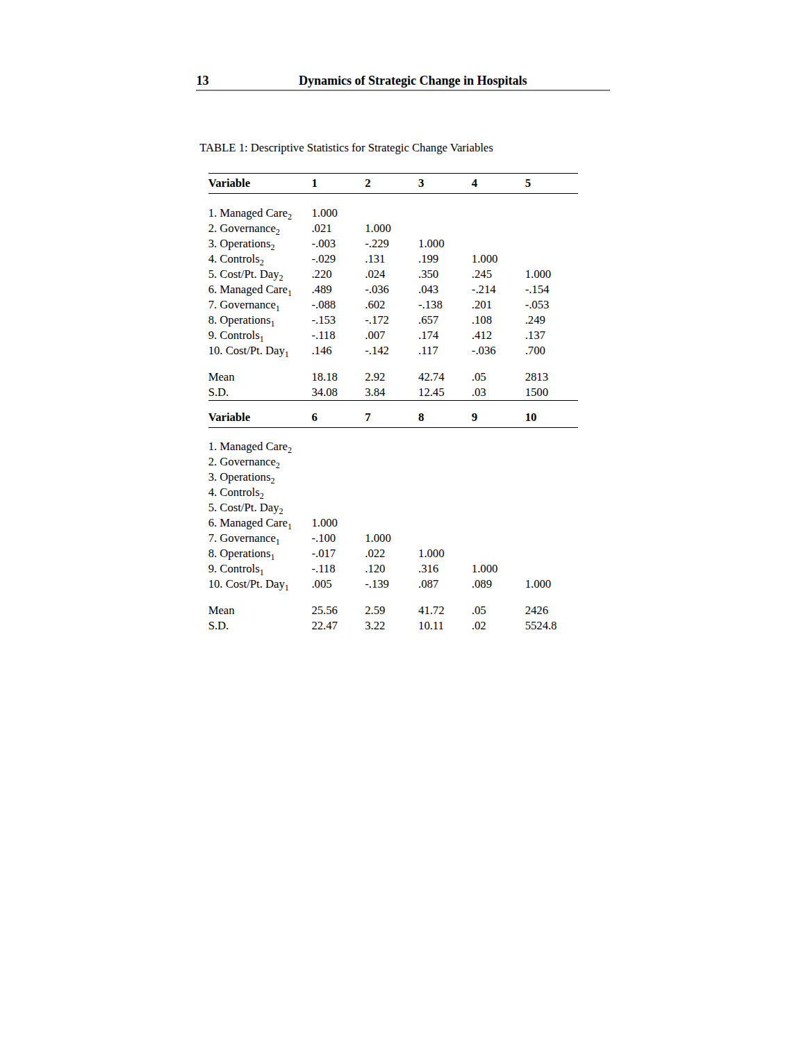13 Dynamics of Strategic Change in Hospitals
TABLE 1: Descriptive Statistics for Strategic Change Variables
| Variable | 1 | 2 | 3 | 4 | 5 |
| --- | --- | --- | --- | --- | --- |
| 1. Managed Care 2 | 1.000 | | | | |
| 2. Governance 2 | .021 | 1.000 | | | |
| 3. Operations 2 | -.003 | -.229 | 1.000 | | |
| 4. Controls 2 | -.029 | .131 | .199 | 1.000 | |
| 5. Cost/Pt. Day 2 | .220 | .024 | .350 | .245 | 1.000 |
| 6. Managed Care 1 | .489 | -.036 | .043 | -.214 | -.154 |
| 7. Governance 1 | -.088 | .602 | -.138 | .201 | -.053 |
| 8. Operations 1 | -.153 | -.172 | .657 | .108 | .249 |
| 9. Controls 1 | -.118 | .007 | .174 | .412 | .137 |
| 10. Cost/Pt. Day 1 | .146 | -.142 | .117 | -.036 | .700 |
| Mean | 18.18 | 2.92 | 42.74 | .05 | 2813 |
| S.D. | 34.08 | 3.84 | 12.45 | .03 | 1500 |
| Variable | 6 | 7 | 8 | 9 | 10 |
| 1. Managed Care 2 | | | | | |
| 2. Governance 2 | | | | | |
| 3. Operations 2 | | | | | |
| 4. Controls 2 | | | | | |
| 5. Cost/Pt. Day 2 | | | | | |
| 6. Managed Care 1 | 1.000 | | | | |
| 7. Governance 1 | -.100 | 1.000 | | | |
| 8. Operations 1 | -.017 | .022 | 1.000 | | |
| 9. Controls 1 | -.118 | .120 | .316 | 1.000 | |
| 10. Cost/Pt. Day 1 | .005 | -.139 | .087 | .089 | 1.000 |
| Mean | 25.56 | 2.59 | 41.72 | .05 | 2426 |
| S.D. | 22.47 | 3.22 | 10.11 | .02 | 5524.8 |